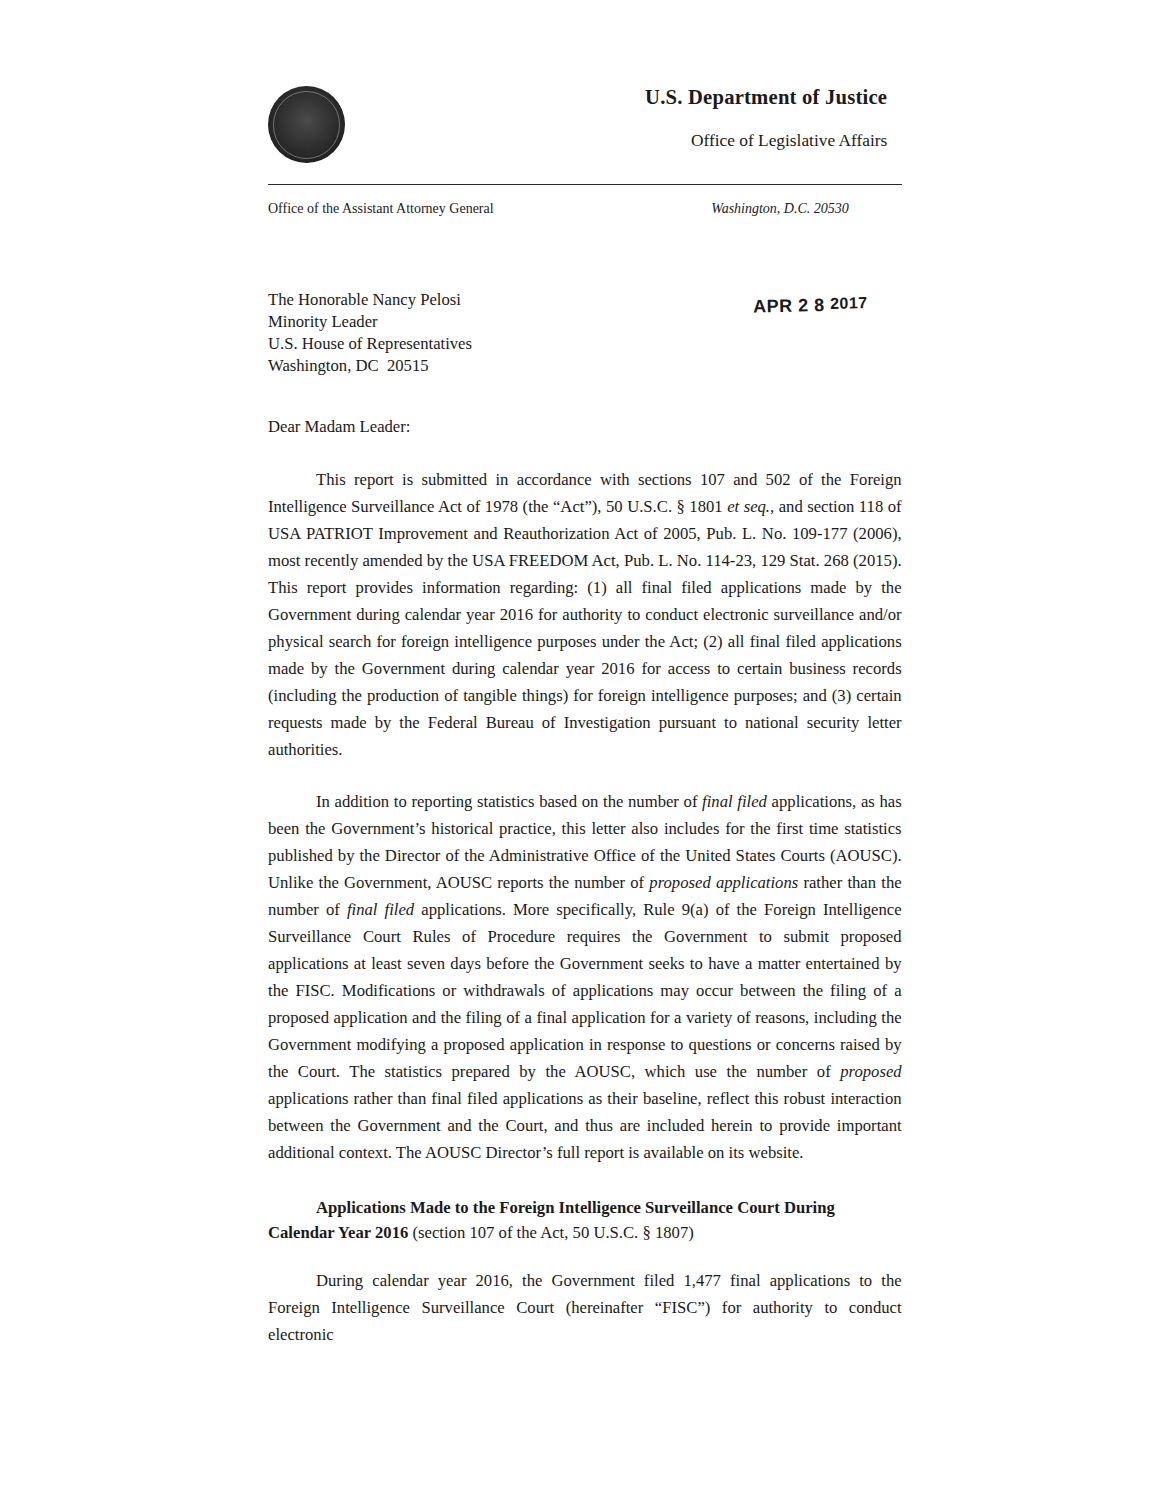U.S. Department of Justice
Office of Legislative Affairs
Office of the Assistant Attorney General
Washington, D.C. 20530
The Honorable Nancy Pelosi
Minority Leader
U.S. House of Representatives
Washington, DC 20515
APR 2 8 2017
Dear Madam Leader:
This report is submitted in accordance with sections 107 and 502 of the Foreign Intelligence Surveillance Act of 1978 (the “Act”), 50 U.S.C. § 1801 et seq., and section 118 of USA PATRIOT Improvement and Reauthorization Act of 2005, Pub. L. No. 109-177 (2006), most recently amended by the USA FREEDOM Act, Pub. L. No. 114-23, 129 Stat. 268 (2015). This report provides information regarding: (1) all final filed applications made by the Government during calendar year 2016 for authority to conduct electronic surveillance and/or physical search for foreign intelligence purposes under the Act; (2) all final filed applications made by the Government during calendar year 2016 for access to certain business records (including the production of tangible things) for foreign intelligence purposes; and (3) certain requests made by the Federal Bureau of Investigation pursuant to national security letter authorities.
In addition to reporting statistics based on the number of final filed applications, as has been the Government’s historical practice, this letter also includes for the first time statistics published by the Director of the Administrative Office of the United States Courts (AOUSC). Unlike the Government, AOUSC reports the number of proposed applications rather than the number of final filed applications. More specifically, Rule 9(a) of the Foreign Intelligence Surveillance Court Rules of Procedure requires the Government to submit proposed applications at least seven days before the Government seeks to have a matter entertained by the FISC. Modifications or withdrawals of applications may occur between the filing of a proposed application and the filing of a final application for a variety of reasons, including the Government modifying a proposed application in response to questions or concerns raised by the Court. The statistics prepared by the AOUSC, which use the number of proposed applications rather than final filed applications as their baseline, reflect this robust interaction between the Government and the Court, and thus are included herein to provide important additional context. The AOUSC Director’s full report is available on its website.
Applications Made to the Foreign Intelligence Surveillance Court During Calendar Year 2016 (section 107 of the Act, 50 U.S.C. § 1807)
During calendar year 2016, the Government filed 1,477 final applications to the Foreign Intelligence Surveillance Court (hereinafter “FISC”) for authority to conduct electronic